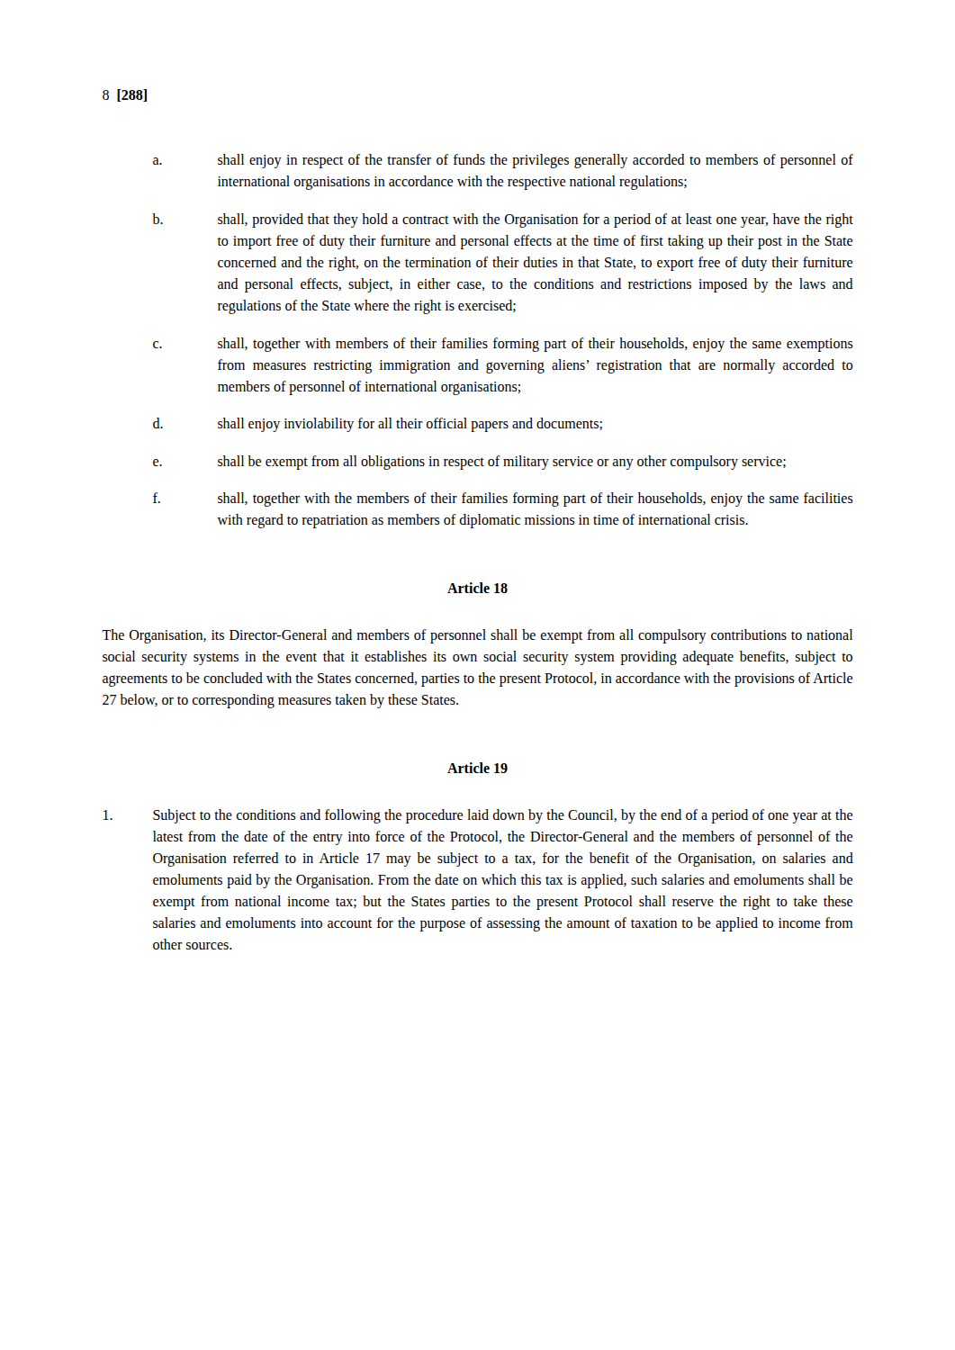8[288]
a. shall enjoy in respect of the transfer of funds the privileges generally accorded to members of personnel of international organisations in accordance with the respective national regulations;
b. shall, provided that they hold a contract with the Organisation for a period of at least one year, have the right to import free of duty their furniture and personal effects at the time of first taking up their post in the State concerned and the right, on the termination of their duties in that State, to export free of duty their furniture and personal effects, subject, in either case, to the conditions and restrictions imposed by the laws and regulations of the State where the right is exercised;
c. shall, together with members of their families forming part of their households, enjoy the same exemptions from measures restricting immigration and governing aliens’ registration that are normally accorded to members of personnel of international organisations;
d. shall enjoy inviolability for all their official papers and documents;
e. shall be exempt from all obligations in respect of military service or any other compulsory service;
f. shall, together with the members of their families forming part of their households, enjoy the same facilities with regard to repatriation as members of diplomatic missions in time of international crisis.
Article 18
The Organisation, its Director-General and members of personnel shall be exempt from all compulsory contributions to national social security systems in the event that it establishes its own social security system providing adequate benefits, subject to agreements to be concluded with the States concerned, parties to the present Protocol, in accordance with the provisions of Article 27 below, or to corresponding measures taken by these States.
Article 19
1. Subject to the conditions and following the procedure laid down by the Council, by the end of a period of one year at the latest from the date of the entry into force of the Protocol, the Director-General and the members of personnel of the Organisation referred to in Article 17 may be subject to a tax, for the benefit of the Organisation, on salaries and emoluments paid by the Organisation. From the date on which this tax is applied, such salaries and emoluments shall be exempt from national income tax; but the States parties to the present Protocol shall reserve the right to take these salaries and emoluments into account for the purpose of assessing the amount of taxation to be applied to income from other sources.